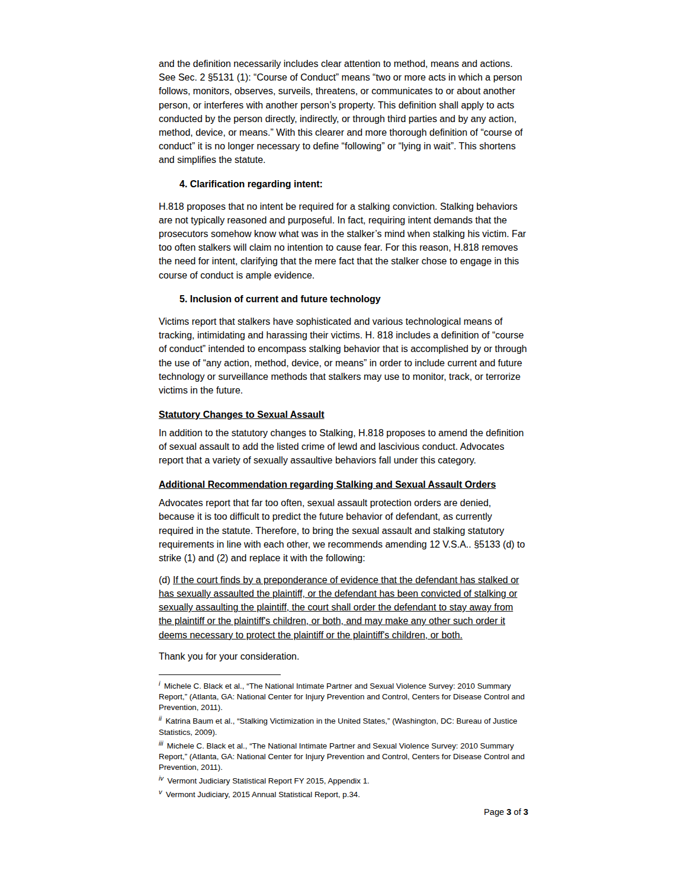and the definition necessarily includes clear attention to method, means and actions. See Sec. 2 §5131 (1): “Course of Conduct” means “two or more acts in which a person follows, monitors, observes, surveils, threatens, or communicates to or about another person, or interferes with another person’s property. This definition shall apply to acts conducted by the person directly, indirectly, or through third parties and by any action, method, device, or means.” With this clearer and more thorough definition of “course of conduct” it is no longer necessary to define “following” or “lying in wait”. This shortens and simplifies the statute.
Clarification regarding intent:
H.818 proposes that no intent be required for a stalking conviction. Stalking behaviors are not typically reasoned and purposeful. In fact, requiring intent demands that the prosecutors somehow know what was in the stalker’s mind when stalking his victim. Far too often stalkers will claim no intention to cause fear. For this reason, H.818 removes the need for intent, clarifying that the mere fact that the stalker chose to engage in this course of conduct is ample evidence.
Inclusion of current and future technology
Victims report that stalkers have sophisticated and various technological means of tracking, intimidating and harassing their victims. H. 818 includes a definition of “course of conduct” intended to encompass stalking behavior that is accomplished by or through the use of “any action, method, device, or means” in order to include current and future technology or surveillance methods that stalkers may use to monitor, track, or terrorize victims in the future.
Statutory Changes to Sexual Assault
In addition to the statutory changes to Stalking, H.818 proposes to amend the definition of sexual assault to add the listed crime of lewd and lascivious conduct. Advocates report that a variety of sexually assaultive behaviors fall under this category.
Additional Recommendation regarding Stalking and Sexual Assault Orders
Advocates report that far too often, sexual assault protection orders are denied, because it is too difficult to predict the future behavior of defendant, as currently required in the statute. Therefore, to bring the sexual assault and stalking statutory requirements in line with each other, we recommends amending 12 V.S.A.. §5133 (d) to strike (1) and (2) and replace it with the following:
(d) If the court finds by a preponderance of evidence that the defendant has stalked or has sexually assaulted the plaintiff, or the defendant has been convicted of stalking or sexually assaulting the plaintiff, the court shall order the defendant to stay away from the plaintiff or the plaintiff's children, or both, and may make any other such order it deems necessary to protect the plaintiff or the plaintiff's children, or both.
Thank you for your consideration.
i Michele C. Black et al., “The National Intimate Partner and Sexual Violence Survey: 2010 Summary Report,” (Atlanta, GA: National Center for Injury Prevention and Control, Centers for Disease Control and Prevention, 2011).
ii Katrina Baum et al., “Stalking Victimization in the United States,” (Washington, DC: Bureau of Justice Statistics, 2009).
iii Michele C. Black et al., “The National Intimate Partner and Sexual Violence Survey: 2010 Summary Report,” (Atlanta, GA: National Center for Injury Prevention and Control, Centers for Disease Control and Prevention, 2011).
iv Vermont Judiciary Statistical Report FY 2015, Appendix 1.
v Vermont Judiciary, 2015 Annual Statistical Report, p.34.
Page 3 of 3